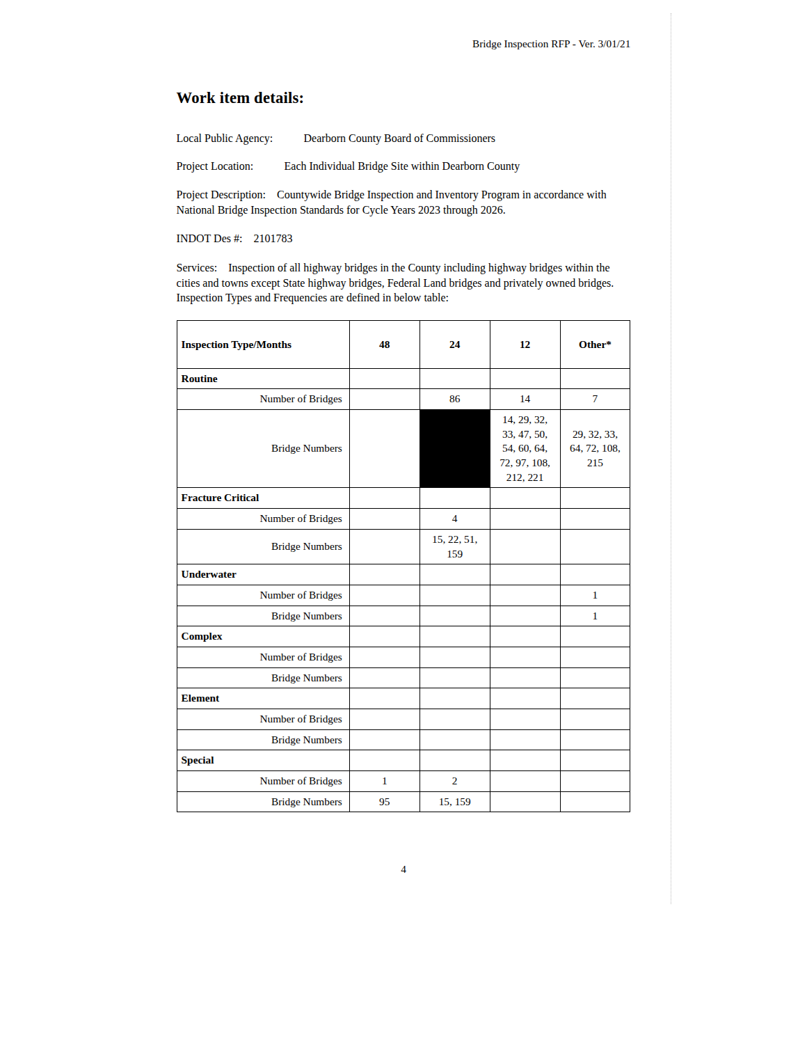Bridge Inspection RFP - Ver. 3/01/21
Work item details:
Local Public Agency: Dearborn County Board of Commissioners
Project Location: Each Individual Bridge Site within Dearborn County
Project Description: Countywide Bridge Inspection and Inventory Program in accordance with National Bridge Inspection Standards for Cycle Years 2023 through 2026.
INDOT Des #: 2101783
Services: Inspection of all highway bridges in the County including highway bridges within the cities and towns except State highway bridges, Federal Land bridges and privately owned bridges. Inspection Types and Frequencies are defined in below table:
| Inspection Type/Months | 48 | 24 | 12 | Other* |
| --- | --- | --- | --- | --- |
| Routine | | | | |
| Number of Bridges | | 86 | 14 | 7 |
| Bridge Numbers | | | 14, 29, 32, 33, 47, 50, 54, 60, 64, 72, 97, 108, 212, 221 | 29, 32, 33, 64, 72, 108, 215 |
| Fracture Critical | | | | |
| Number of Bridges | | 4 | | |
| Bridge Numbers | | 15, 22, 51, 159 | | |
| Underwater | | | | |
| Number of Bridges | | | | 1 |
| Bridge Numbers | | | | 1 |
| Complex | | | | |
| Number of Bridges | | | | |
| Bridge Numbers | | | | |
| Element | | | | |
| Number of Bridges | | | | |
| Bridge Numbers | | | | |
| Special | | | | |
| Number of Bridges | 1 | 2 | | |
| Bridge Numbers | 95 | 15, 159 | | |
4